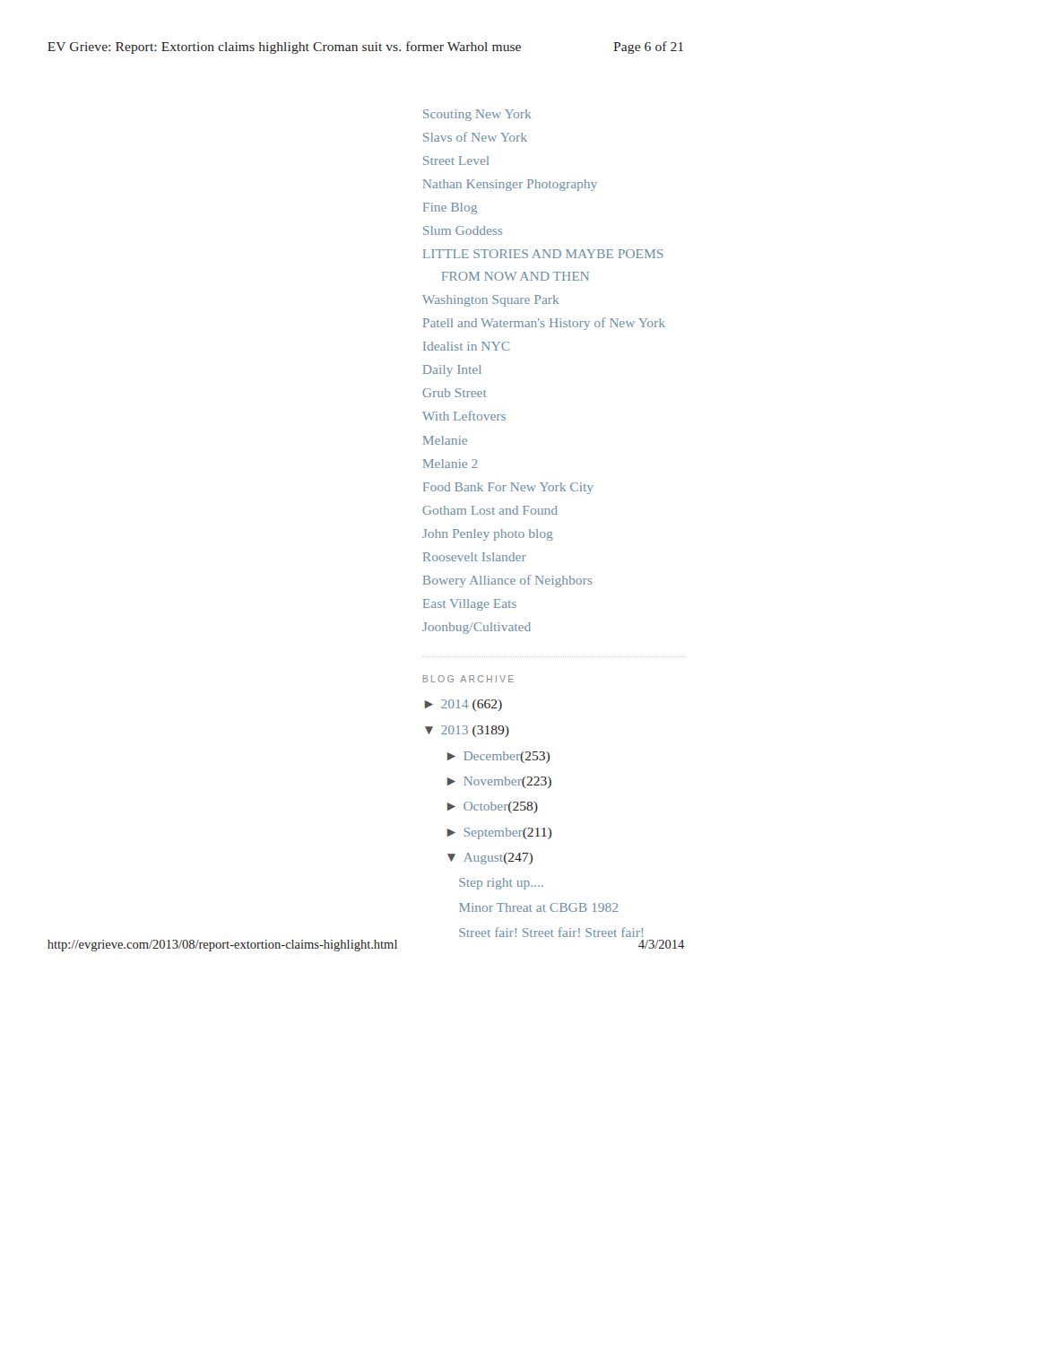EV Grieve: Report: Extortion claims highlight Croman suit vs. former Warhol muse
Page 6 of 21
Scouting New York
Slavs of New York
Street Level
Nathan Kensinger Photography
Fine Blog
Slum Goddess
Little Stories and Maybe Poems From Now and Then
Washington Square Park
Patell and Waterman's History of New York
Idealist in NYC
Daily Intel
Grub Street
With Leftovers
Melanie
Melanie 2
Food Bank For New York City
Gotham Lost and Found
John Penley photo blog
Roosevelt Islander
Bowery Alliance of Neighbors
East Village Eats
Joonbug/Cultivated
Blog Archive
►2014 (662)
▼2013 (3189)
►December(253)
►November(223)
►October(258)
►September(211)
▼August(247)
Step right up....
Minor Threat at CBGB 1982
Street fair! Street fair! Street fair!
http://evgrieve.com/2013/08/report-extortion-claims-highlight.html
4/3/2014